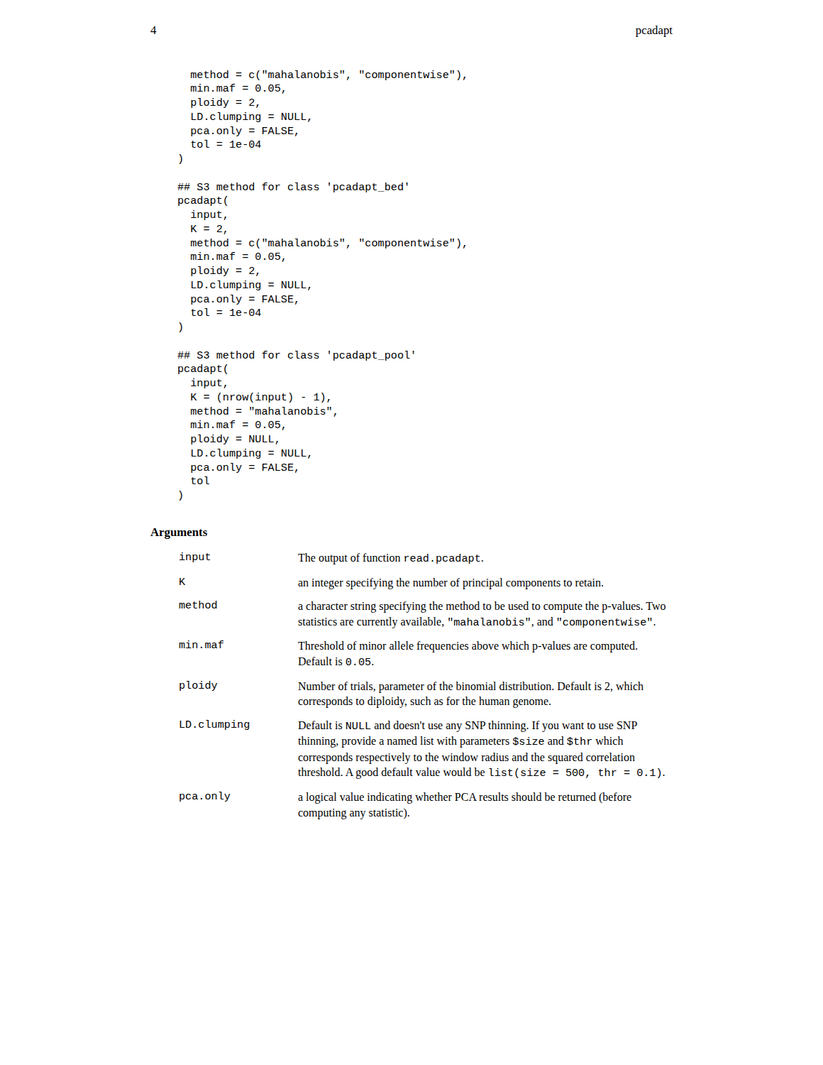4 pcadapt
  method = c("mahalanobis", "componentwise"),
  min.maf = 0.05,
  ploidy = 2,
  LD.clumping = NULL,
  pca.only = FALSE,
  tol = 1e-04
)

## S3 method for class 'pcadapt_bed'
pcadapt(
  input,
  K = 2,
  method = c("mahalanobis", "componentwise"),
  min.maf = 0.05,
  ploidy = 2,
  LD.clumping = NULL,
  pca.only = FALSE,
  tol = 1e-04
)

## S3 method for class 'pcadapt_pool'
pcadapt(
  input,
  K = (nrow(input) - 1),
  method = "mahalanobis",
  min.maf = 0.05,
  ploidy = NULL,
  LD.clumping = NULL,
  pca.only = FALSE,
  tol
)
Arguments
input
The output of function read.pcadapt.
K
an integer specifying the number of principal components to retain.
method
a character string specifying the method to be used to compute the p-values. Two statistics are currently available, "mahalanobis", and "componentwise".
min.maf
Threshold of minor allele frequencies above which p-values are computed. Default is 0.05.
ploidy
Number of trials, parameter of the binomial distribution. Default is 2, which corresponds to diploidy, such as for the human genome.
LD.clumping
Default is NULL and doesn't use any SNP thinning. If you want to use SNP thinning, provide a named list with parameters $size and $thr which corresponds respectively to the window radius and the squared correlation threshold. A good default value would be list(size = 500, thr = 0.1).
pca.only
a logical value indicating whether PCA results should be returned (before computing any statistic).